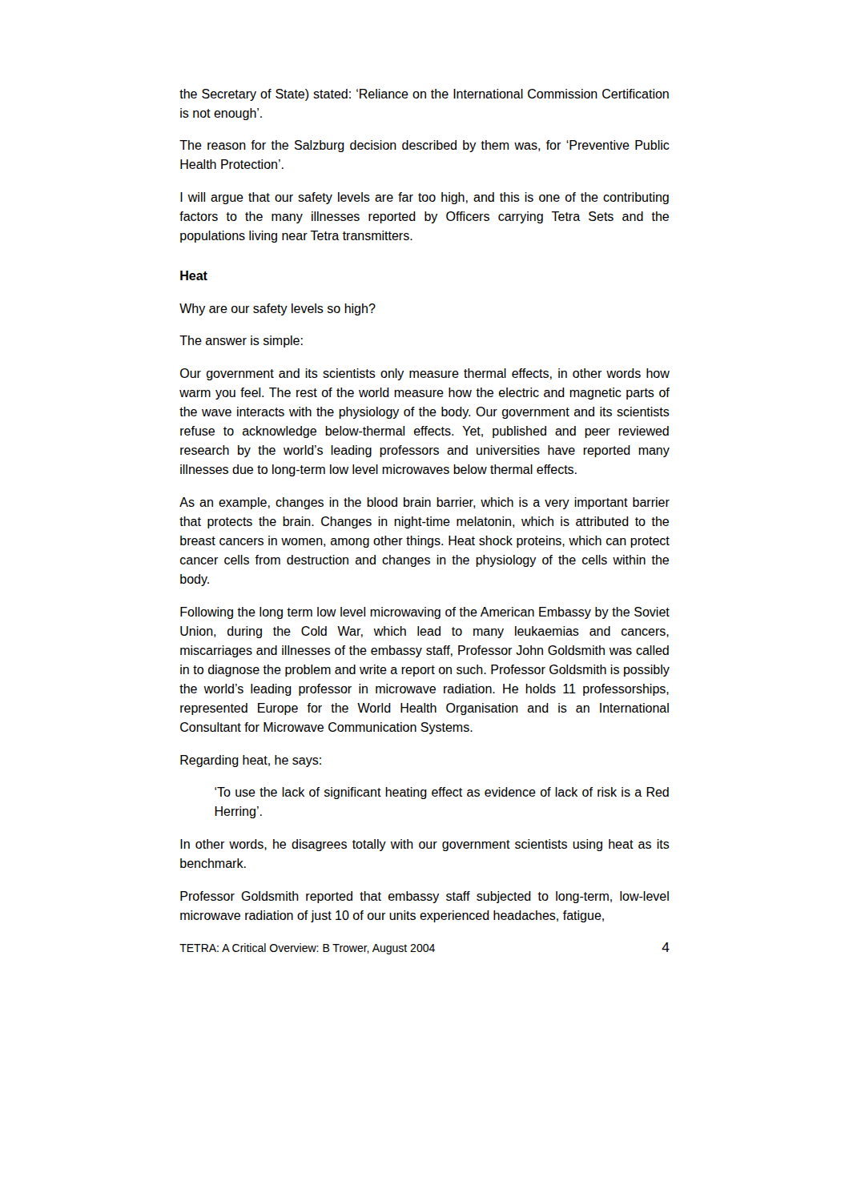the Secretary of State) stated: ‘Reliance on the International Commission Certification is not enough’.
The reason for the Salzburg decision described by them was, for ‘Preventive Public Health Protection’.
I will argue that our safety levels are far too high, and this is one of the contributing factors to the many illnesses reported by Officers carrying Tetra Sets and the populations living near Tetra transmitters.
Heat
Why are our safety levels so high?
The answer is simple:
Our government and its scientists only measure thermal effects, in other words how warm you feel. The rest of the world measure how the electric and magnetic parts of the wave interacts with the physiology of the body. Our government and its scientists refuse to acknowledge below-thermal effects. Yet, published and peer reviewed research by the world’s leading professors and universities have reported many illnesses due to long-term low level microwaves below thermal effects.
As an example, changes in the blood brain barrier, which is a very important barrier that protects the brain. Changes in night-time melatonin, which is attributed to the breast cancers in women, among other things. Heat shock proteins, which can protect cancer cells from destruction and changes in the physiology of the cells within the body.
Following the long term low level microwaving of the American Embassy by the Soviet Union, during the Cold War, which lead to many leukaemias and cancers, miscarriages and illnesses of the embassy staff, Professor John Goldsmith was called in to diagnose the problem and write a report on such. Professor Goldsmith is possibly the world’s leading professor in microwave radiation. He holds 11 professorships, represented Europe for the World Health Organisation and is an International Consultant for Microwave Communication Systems.
Regarding heat, he says:
‘To use the lack of significant heating effect as evidence of lack of risk is a Red Herring’.
In other words, he disagrees totally with our government scientists using heat as its benchmark.
Professor Goldsmith reported that embassy staff subjected to long-term, low-level microwave radiation of just 10 of our units experienced headaches, fatigue,
TETRA: A Critical Overview: B Trower, August 2004 4